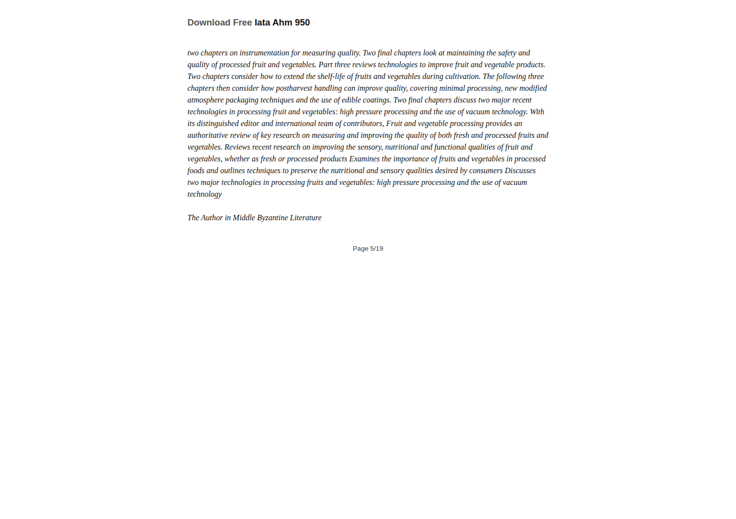Download Free Iata Ahm 950
two chapters on instrumentation for measuring quality. Two final chapters look at maintaining the safety and quality of processed fruit and vegetables. Part three reviews technologies to improve fruit and vegetable products. Two chapters consider how to extend the shelf-life of fruits and vegetables during cultivation. The following three chapters then consider how postharvest handling can improve quality, covering minimal processing, new modified atmosphere packaging techniques and the use of edible coatings. Two final chapters discuss two major recent technologies in processing fruit and vegetables: high pressure processing and the use of vacuum technology. With its distinguished editor and international team of contributors, Fruit and vegetable processing provides an authoritative review of key research on measuring and improving the quality of both fresh and processed fruits and vegetables. Reviews recent research on improving the sensory, nutritional and functional qualities of fruit and vegetables, whether as fresh or processed products Examines the importance of fruits and vegetables in processed foods and outlines techniques to preserve the nutritional and sensory qualities desired by consumers Discusses two major technologies in processing fruits and vegetables: high pressure processing and the use of vacuum technology
The Author in Middle Byzantine Literature
Page 5/19